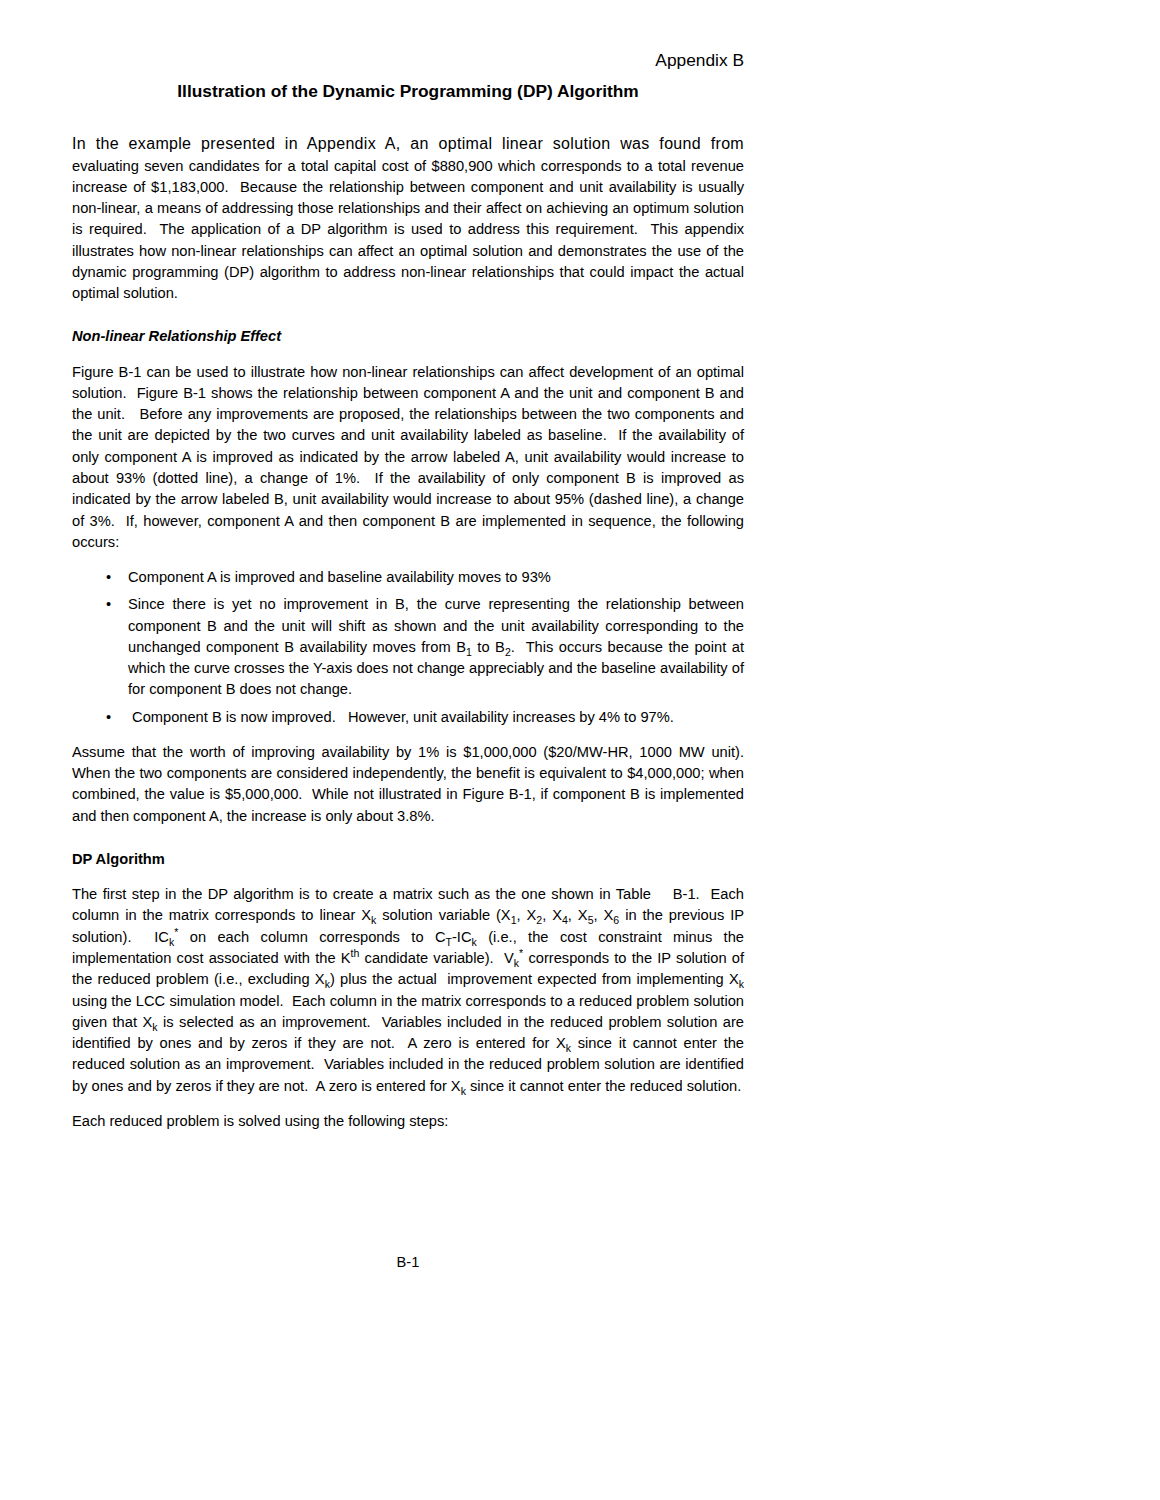Appendix B
Illustration of the Dynamic Programming (DP) Algorithm
In the example presented in Appendix A, an optimal linear solution was found from evaluating seven candidates for a total capital cost of $880,900 which corresponds to a total revenue increase of $1,183,000. Because the relationship between component and unit availability is usually non-linear, a means of addressing those relationships and their affect on achieving an optimum solution is required. The application of a DP algorithm is used to address this requirement. This appendix illustrates how non-linear relationships can affect an optimal solution and demonstrates the use of the dynamic programming (DP) algorithm to address non-linear relationships that could impact the actual optimal solution.
Non-linear Relationship Effect
Figure B-1 can be used to illustrate how non-linear relationships can affect development of an optimal solution. Figure B-1 shows the relationship between component A and the unit and component B and the unit. Before any improvements are proposed, the relationships between the two components and the unit are depicted by the two curves and unit availability labeled as baseline. If the availability of only component A is improved as indicated by the arrow labeled A, unit availability would increase to about 93% (dotted line), a change of 1%. If the availability of only component B is improved as indicated by the arrow labeled B, unit availability would increase to about 95% (dashed line), a change of 3%. If, however, component A and then component B are implemented in sequence, the following occurs:
Component A is improved and baseline availability moves to 93%
Since there is yet no improvement in B, the curve representing the relationship between component B and the unit will shift as shown and the unit availability corresponding to the unchanged component B availability moves from B1 to B2. This occurs because the point at which the curve crosses the Y-axis does not change appreciably and the baseline availability of for component B does not change.
Component B is now improved. However, unit availability increases by 4% to 97%.
Assume that the worth of improving availability by 1% is $1,000,000 ($20/MW-HR, 1000 MW unit). When the two components are considered independently, the benefit is equivalent to $4,000,000; when combined, the value is $5,000,000. While not illustrated in Figure B-1, if component B is implemented and then component A, the increase is only about 3.8%.
DP Algorithm
The first step in the DP algorithm is to create a matrix such as the one shown in Table B-1. Each column in the matrix corresponds to linear Xk solution variable (X1, X2, X4, X5, X6 in the previous IP solution). ICk* on each column corresponds to CT-ICk (i.e., the cost constraint minus the implementation cost associated with the Kth candidate variable). Vk* corresponds to the IP solution of the reduced problem (i.e., excluding Xk) plus the actual improvement expected from implementing Xk using the LCC simulation model. Each column in the matrix corresponds to a reduced problem solution given that Xk is selected as an improvement. Variables included in the reduced problem solution are identified by ones and by zeros if they are not. A zero is entered for Xk since it cannot enter the reduced solution as an improvement. Variables included in the reduced problem solution are identified by ones and by zeros if they are not. A zero is entered for Xk since it cannot enter the reduced solution.
Each reduced problem is solved using the following steps:
B-1